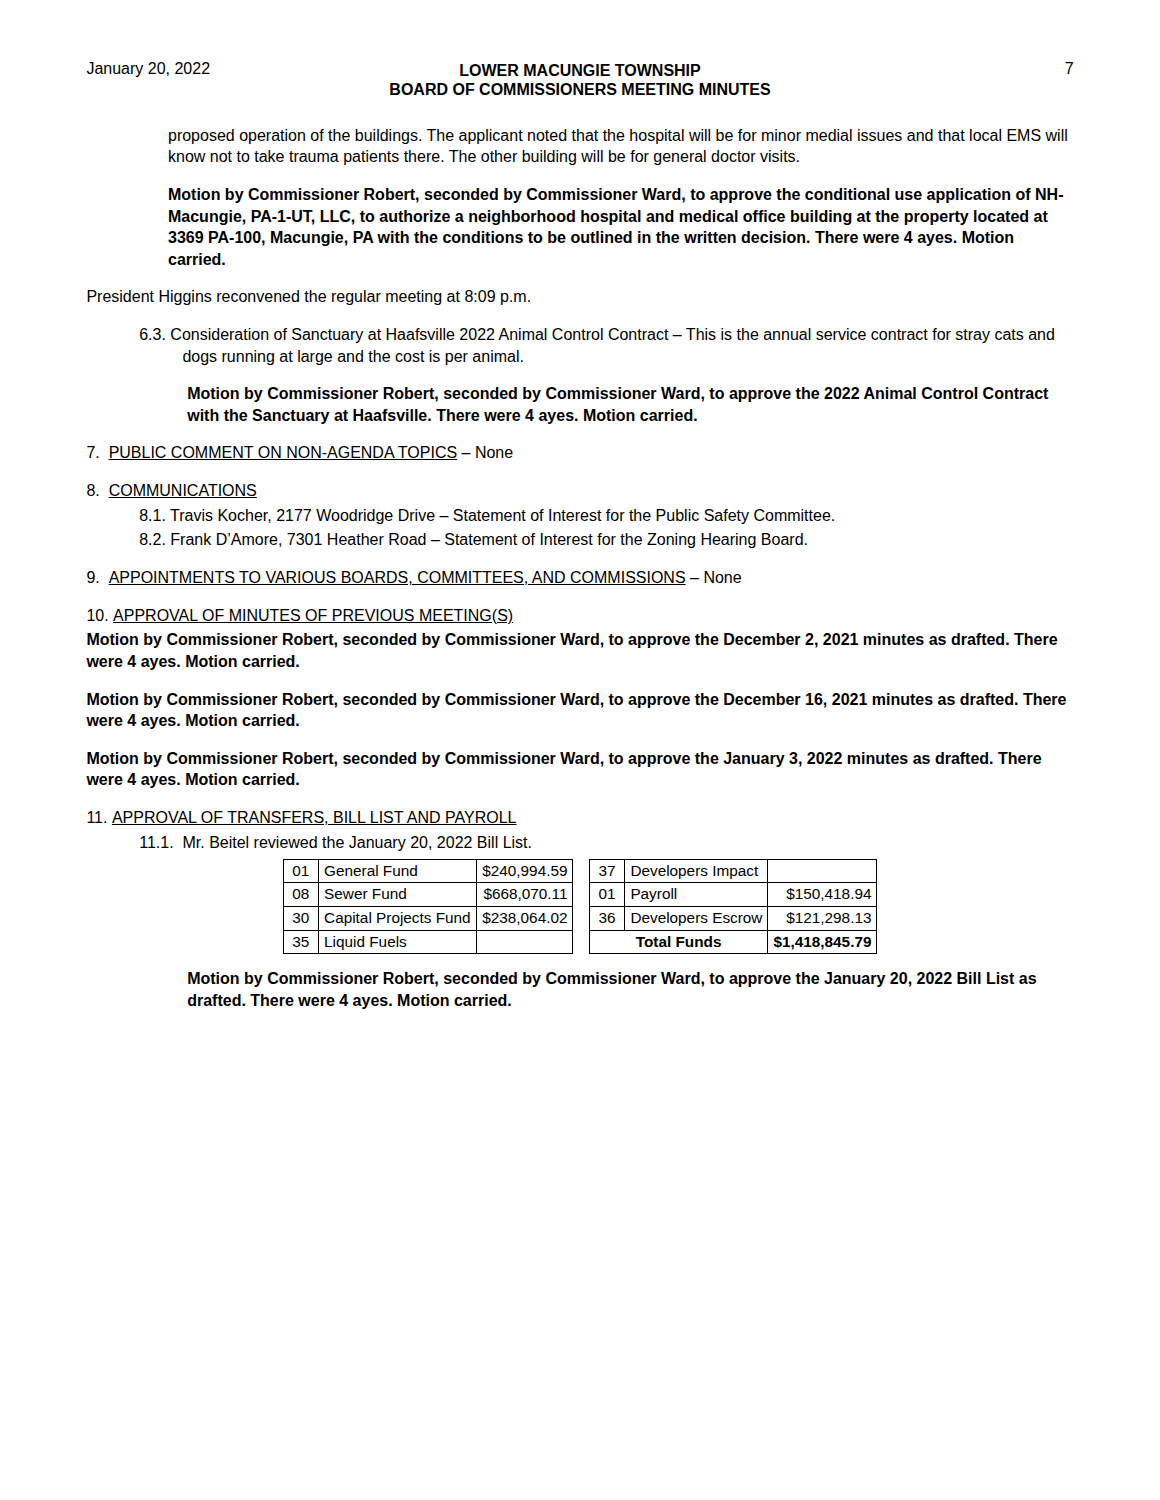January 20, 2022 7
LOWER MACUNGIE TOWNSHIP
BOARD OF COMMISSIONERS MEETING MINUTES
proposed operation of the buildings. The applicant noted that the hospital will be for minor medial issues and that local EMS will know not to take trauma patients there. The other building will be for general doctor visits.
Motion by Commissioner Robert, seconded by Commissioner Ward, to approve the conditional use application of NH-Macungie, PA-1-UT, LLC, to authorize a neighborhood hospital and medical office building at the property located at 3369 PA-100, Macungie, PA with the conditions to be outlined in the written decision. There were 4 ayes. Motion carried.
President Higgins reconvened the regular meeting at 8:09 p.m.
6.3. Consideration of Sanctuary at Haafsville 2022 Animal Control Contract – This is the annual service contract for stray cats and dogs running at large and the cost is per animal.
Motion by Commissioner Robert, seconded by Commissioner Ward, to approve the 2022 Animal Control Contract with the Sanctuary at Haafsville. There were 4 ayes. Motion carried.
7. PUBLIC COMMENT ON NON-AGENDA TOPICS – None
8. COMMUNICATIONS
8.1. Travis Kocher, 2177 Woodridge Drive – Statement of Interest for the Public Safety Committee.
8.2. Frank D’Amore, 7301 Heather Road – Statement of Interest for the Zoning Hearing Board.
9. APPOINTMENTS TO VARIOUS BOARDS, COMMITTEES, AND COMMISSIONS – None
10. APPROVAL OF MINUTES OF PREVIOUS MEETING(S)
Motion by Commissioner Robert, seconded by Commissioner Ward, to approve the December 2, 2021 minutes as drafted. There were 4 ayes. Motion carried.
Motion by Commissioner Robert, seconded by Commissioner Ward, to approve the December 16, 2021 minutes as drafted. There were 4 ayes. Motion carried.
Motion by Commissioner Robert, seconded by Commissioner Ward, to approve the January 3, 2022 minutes as drafted. There were 4 ayes. Motion carried.
11. APPROVAL OF TRANSFERS, BILL LIST AND PAYROLL
11.1. Mr. Beitel reviewed the January 20, 2022 Bill List.
| 01 | General Fund | $240,994.59 | | 37 | Developers Impact | |
| 08 | Sewer Fund | $668,070.11 | | 01 | Payroll | $150,418.94 |
| 30 | Capital Projects Fund | $238,064.02 | | 36 | Developers Escrow | $121,298.13 |
| 35 | Liquid Fuels | | | Total Funds | $1,418,845.79 |
Motion by Commissioner Robert, seconded by Commissioner Ward, to approve the January 20, 2022 Bill List as drafted. There were 4 ayes. Motion carried.